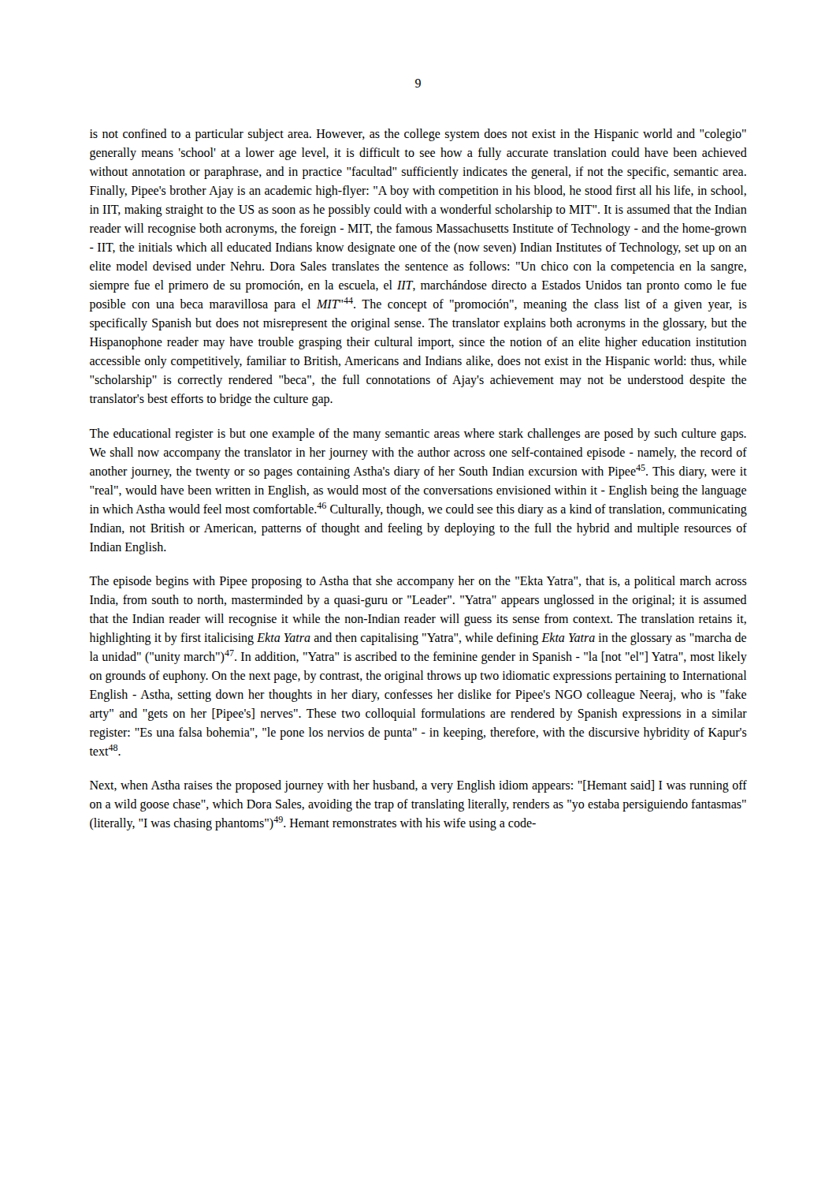9
is not confined to a particular subject area. However, as the college system does not exist in the Hispanic world and "colegio" generally means 'school' at a lower age level, it is difficult to see how a fully accurate translation could have been achieved without annotation or paraphrase, and in practice "facultad" sufficiently indicates the general, if not the specific, semantic area. Finally, Pipee's brother Ajay is an academic high-flyer: "A boy with competition in his blood, he stood first all his life, in school, in IIT, making straight to the US as soon as he possibly could with a wonderful scholarship to MIT". It is assumed that the Indian reader will recognise both acronyms, the foreign - MIT, the famous Massachusetts Institute of Technology - and the home-grown - IIT, the initials which all educated Indians know designate one of the (now seven) Indian Institutes of Technology, set up on an elite model devised under Nehru. Dora Sales translates the sentence as follows: "Un chico con la competencia en la sangre, siempre fue el primero de su promoción, en la escuela, el IIT, marchándose directo a Estados Unidos tan pronto como le fue posible con una beca maravillosa para el MIT"44. The concept of "promoción", meaning the class list of a given year, is specifically Spanish but does not misrepresent the original sense. The translator explains both acronyms in the glossary, but the Hispanophone reader may have trouble grasping their cultural import, since the notion of an elite higher education institution accessible only competitively, familiar to British, Americans and Indians alike, does not exist in the Hispanic world: thus, while "scholarship" is correctly rendered "beca", the full connotations of Ajay's achievement may not be understood despite the translator's best efforts to bridge the culture gap.
The educational register is but one example of the many semantic areas where stark challenges are posed by such culture gaps. We shall now accompany the translator in her journey with the author across one self-contained episode - namely, the record of another journey, the twenty or so pages containing Astha's diary of her South Indian excursion with Pipee45. This diary, were it "real", would have been written in English, as would most of the conversations envisioned within it - English being the language in which Astha would feel most comfortable.46 Culturally, though, we could see this diary as a kind of translation, communicating Indian, not British or American, patterns of thought and feeling by deploying to the full the hybrid and multiple resources of Indian English.
The episode begins with Pipee proposing to Astha that she accompany her on the "Ekta Yatra", that is, a political march across India, from south to north, masterminded by a quasi-guru or "Leader". "Yatra" appears unglossed in the original; it is assumed that the Indian reader will recognise it while the non-Indian reader will guess its sense from context. The translation retains it, highlighting it by first italicising Ekta Yatra and then capitalising "Yatra", while defining Ekta Yatra in the glossary as "marcha de la unidad" ("unity march")47. In addition, "Yatra" is ascribed to the feminine gender in Spanish - "la [not "el"] Yatra", most likely on grounds of euphony. On the next page, by contrast, the original throws up two idiomatic expressions pertaining to International English - Astha, setting down her thoughts in her diary, confesses her dislike for Pipee's NGO colleague Neeraj, who is "fake arty" and "gets on her [Pipee's] nerves". These two colloquial formulations are rendered by Spanish expressions in a similar register: "Es una falsa bohemia", "le pone los nervios de punta" - in keeping, therefore, with the discursive hybridity of Kapur's text48.
Next, when Astha raises the proposed journey with her husband, a very English idiom appears: "[Hemant said] I was running off on a wild goose chase", which Dora Sales, avoiding the trap of translating literally, renders as "yo estaba persiguiendo fantasmas" (literally, "I was chasing phantoms")49. Hemant remonstrates with his wife using a code-